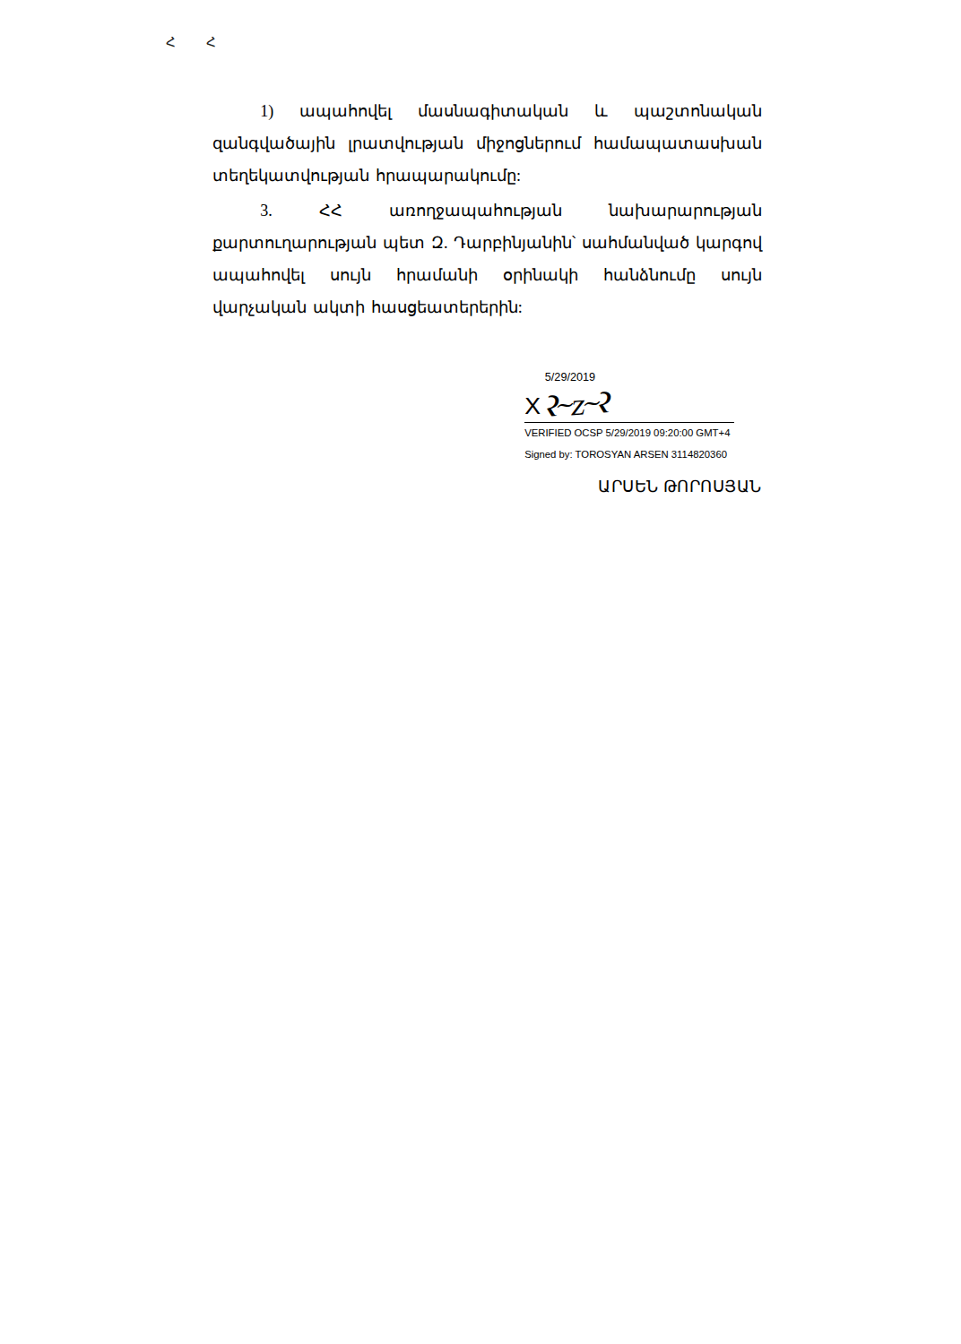Հ Հ
1) ապահովել մասնագիտական և պաշտոնական զանգվածային լրատվության միջոցներում համապատասխան տեղեկատվության հրապարակումը:
3. ՀՀ առողջապահության նախարարության քարտուղարության պետ Զ. Դարբինյանին՝ սահմանված կարգով ապահովել սույն հրամանի օրինակի հանձնումը սույն վարչական ակտի հասցեատերերին:
5/29/2019
X Ꝛ⁓ᴢ⁓Ꝛ
VERIFIED OCSP 5/29/2019 09:20:00 GMT+4
Signed by: TOROSYAN ARSEN 3114820360
ԱՐՍԵՆ ԹՈՐՈՍՅԱՆ